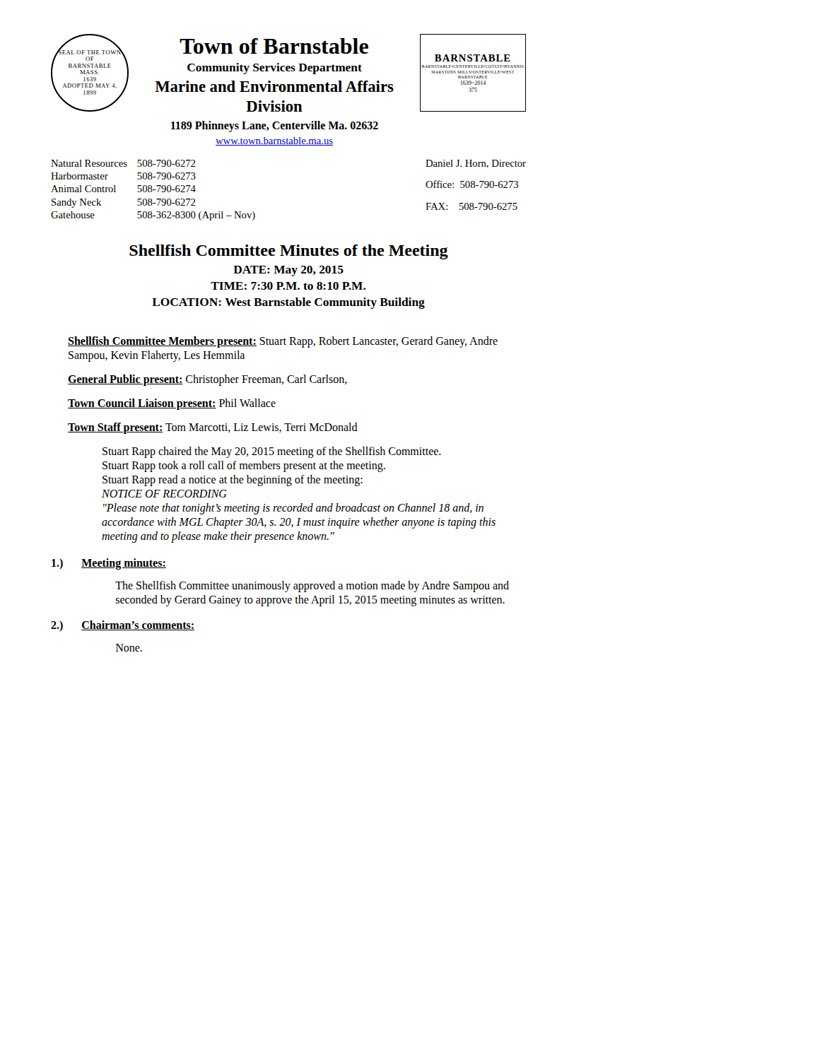SEAL OF THE TOWN OF
BARNSTABLE
MASS.
1639
ADOPTED MAY 4, 1899
Town of Barnstable
Community Services Department
Marine and Environmental Affairs Division
1189 Phinneys Lane, Centerville Ma. 02632
www.town.barnstable.ma.us
BARNSTABLE BARNSTABLE•CENTERVILLE•COTUIT•HYANNIS MARSTONS MILLS•OSTERVILLE•WEST BARNSTABLE 1639~2014 375
| Natural Resources | 508-790-6272 |
| Harbormaster | 508-790-6273 |
| Animal Control | 508-790-6274 |
| Sandy Neck | 508-790-6272 |
| Gatehouse | 508-362-8300 (April – Nov) |
| Daniel J. Horn, Director |
| Office: 508-790-6273 |
| FAX: 508-790-6275 |
Shellfish Committee Minutes of the Meeting
DATE: May 20, 2015
TIME: 7:30 P.M. to 8:10 P.M.
LOCATION: West Barnstable Community Building
Shellfish Committee Members present: Stuart Rapp, Robert Lancaster, Gerard Ganey, Andre Sampou, Kevin Flaherty, Les Hemmila
General Public present: Christopher Freeman, Carl Carlson,
Town Council Liaison present: Phil Wallace
Town Staff present: Tom Marcotti, Liz Lewis, Terri McDonald
Stuart Rapp chaired the May 20, 2015 meeting of the Shellfish Committee.
Stuart Rapp took a roll call of members present at the meeting.
Stuart Rapp read a notice at the beginning of the meeting:
NOTICE OF RECORDING
"Please note that tonight’s meeting is recorded and broadcast on Channel 18 and, in accordance with MGL Chapter 30A, s. 20, I must inquire whether anyone is taping this meeting and to please make their presence known."
Meeting minutes:
The Shellfish Committee unanimously approved a motion made by Andre Sampou and seconded by Gerard Gainey to approve the April 15, 2015 meeting minutes as written.
Chairman’s comments:
None.